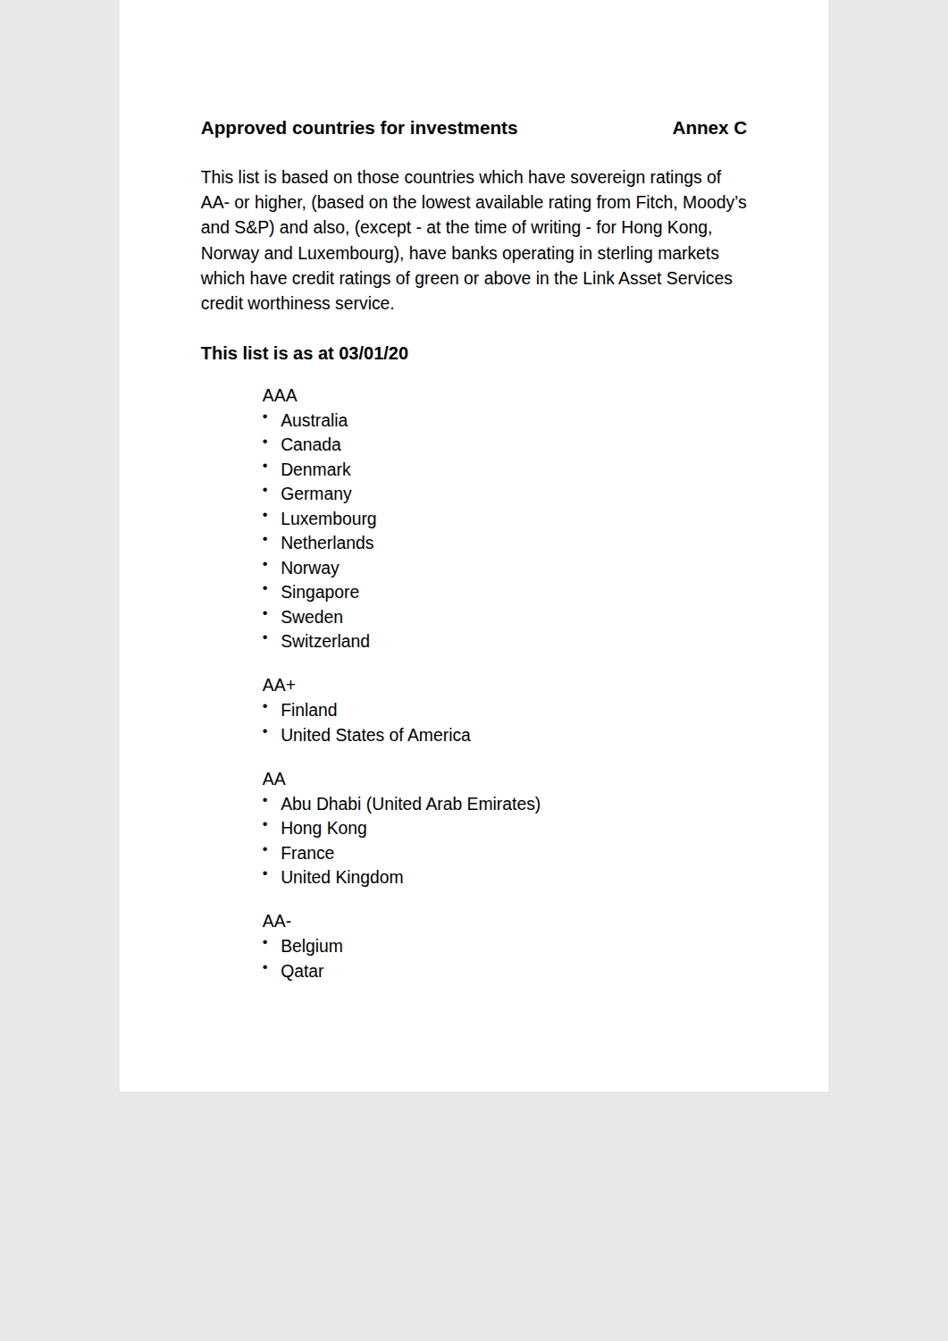Approved countries for investments Annex C
This list is based on those countries which have sovereign ratings of AA- or higher, (based on the lowest available rating from Fitch, Moody’s and S&P) and also, (except - at the time of writing - for Hong Kong, Norway and Luxembourg), have banks operating in sterling markets which have credit ratings of green or above in the Link Asset Services credit worthiness service.
This list is as at 03/01/20
AAA
Australia
Canada
Denmark
Germany
Luxembourg
Netherlands
Norway
Singapore
Sweden
Switzerland
AA+
Finland
United States of America
AA
Abu Dhabi (United Arab Emirates)
Hong Kong
France
United Kingdom
AA-
Belgium
Qatar